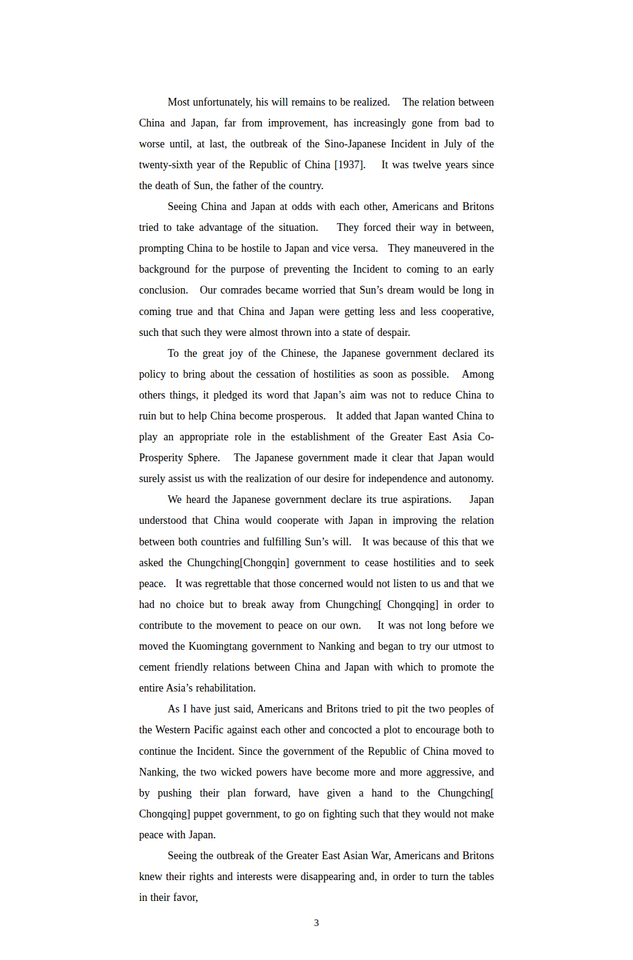Most unfortunately, his will remains to be realized. The relation between China and Japan, far from improvement, has increasingly gone from bad to worse until, at last, the outbreak of the Sino-Japanese Incident in July of the twenty-sixth year of the Republic of China [1937]. It was twelve years since the death of Sun, the father of the country.
Seeing China and Japan at odds with each other, Americans and Britons tried to take advantage of the situation. They forced their way in between, prompting China to be hostile to Japan and vice versa. They maneuvered in the background for the purpose of preventing the Incident to coming to an early conclusion. Our comrades became worried that Sun’s dream would be long in coming true and that China and Japan were getting less and less cooperative, such that such they were almost thrown into a state of despair.
To the great joy of the Chinese, the Japanese government declared its policy to bring about the cessation of hostilities as soon as possible. Among others things, it pledged its word that Japan’s aim was not to reduce China to ruin but to help China become prosperous. It added that Japan wanted China to play an appropriate role in the establishment of the Greater East Asia Co-Prosperity Sphere. The Japanese government made it clear that Japan would surely assist us with the realization of our desire for independence and autonomy.
We heard the Japanese government declare its true aspirations. Japan understood that China would cooperate with Japan in improving the relation between both countries and fulfilling Sun’s will. It was because of this that we asked the Chungching[Chongqin] government to cease hostilities and to seek peace. It was regrettable that those concerned would not listen to us and that we had no choice but to break away from Chungching[ Chongqing] in order to contribute to the movement to peace on our own. It was not long before we moved the Kuomingtang government to Nanking and began to try our utmost to cement friendly relations between China and Japan with which to promote the entire Asia’s rehabilitation.
As I have just said, Americans and Britons tried to pit the two peoples of the Western Pacific against each other and concocted a plot to encourage both to continue the Incident. Since the government of the Republic of China moved to Nanking, the two wicked powers have become more and more aggressive, and by pushing their plan forward, have given a hand to the Chungching[ Chongqing] puppet government, to go on fighting such that they would not make peace with Japan.
Seeing the outbreak of the Greater East Asian War, Americans and Britons knew their rights and interests were disappearing and, in order to turn the tables in their favor,
3